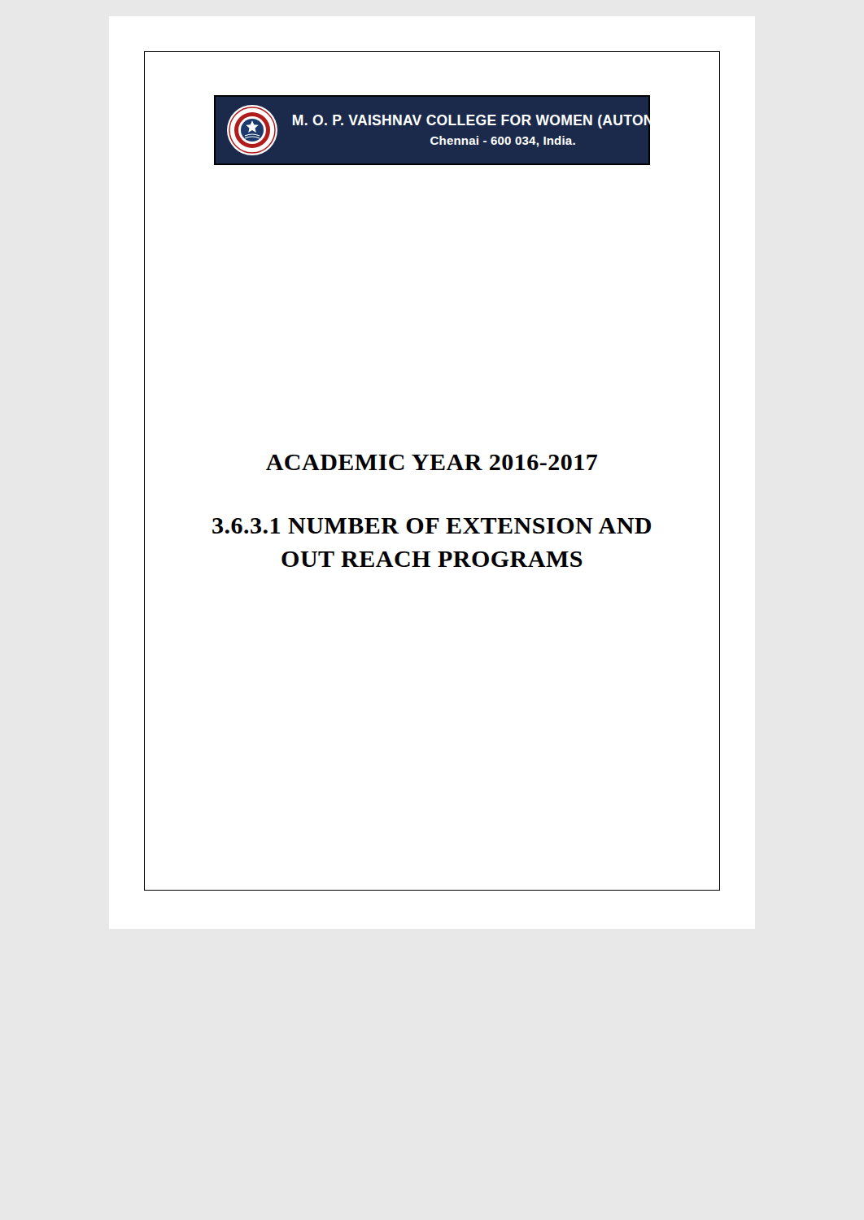M. O. P. VAISHNAV COLLEGE FOR WOMEN (AUTONOMOUS)
Chennai - 600 034, India.
ACADEMIC YEAR 2016-2017
3.6.3.1 NUMBER OF EXTENSION AND OUT REACH PROGRAMS